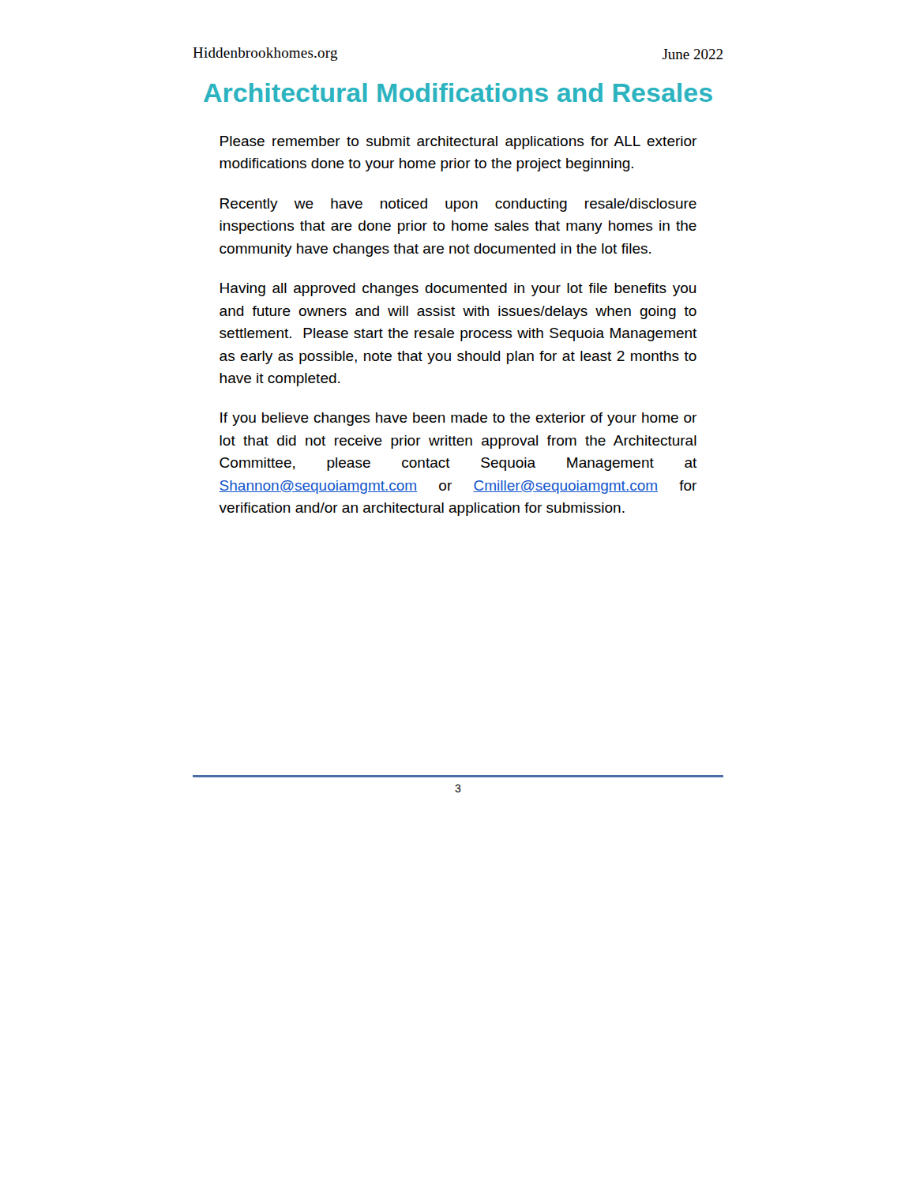Hiddenbrookhomes.org
June 2022
Architectural Modifications and Resales
Please remember to submit architectural applications for ALL exterior modifications done to your home prior to the project beginning.
Recently we have noticed upon conducting resale/disclosure inspections that are done prior to home sales that many homes in the community have changes that are not documented in the lot files.
Having all approved changes documented in your lot file benefits you and future owners and will assist with issues/delays when going to settlement. Please start the resale process with Sequoia Management as early as possible, note that you should plan for at least 2 months to have it completed.
If you believe changes have been made to the exterior of your home or lot that did not receive prior written approval from the Architectural Committee, please contact Sequoia Management at Shannon@sequoiamgmt.com or Cmiller@sequoiamgmt.com for verification and/or an architectural application for submission.
3